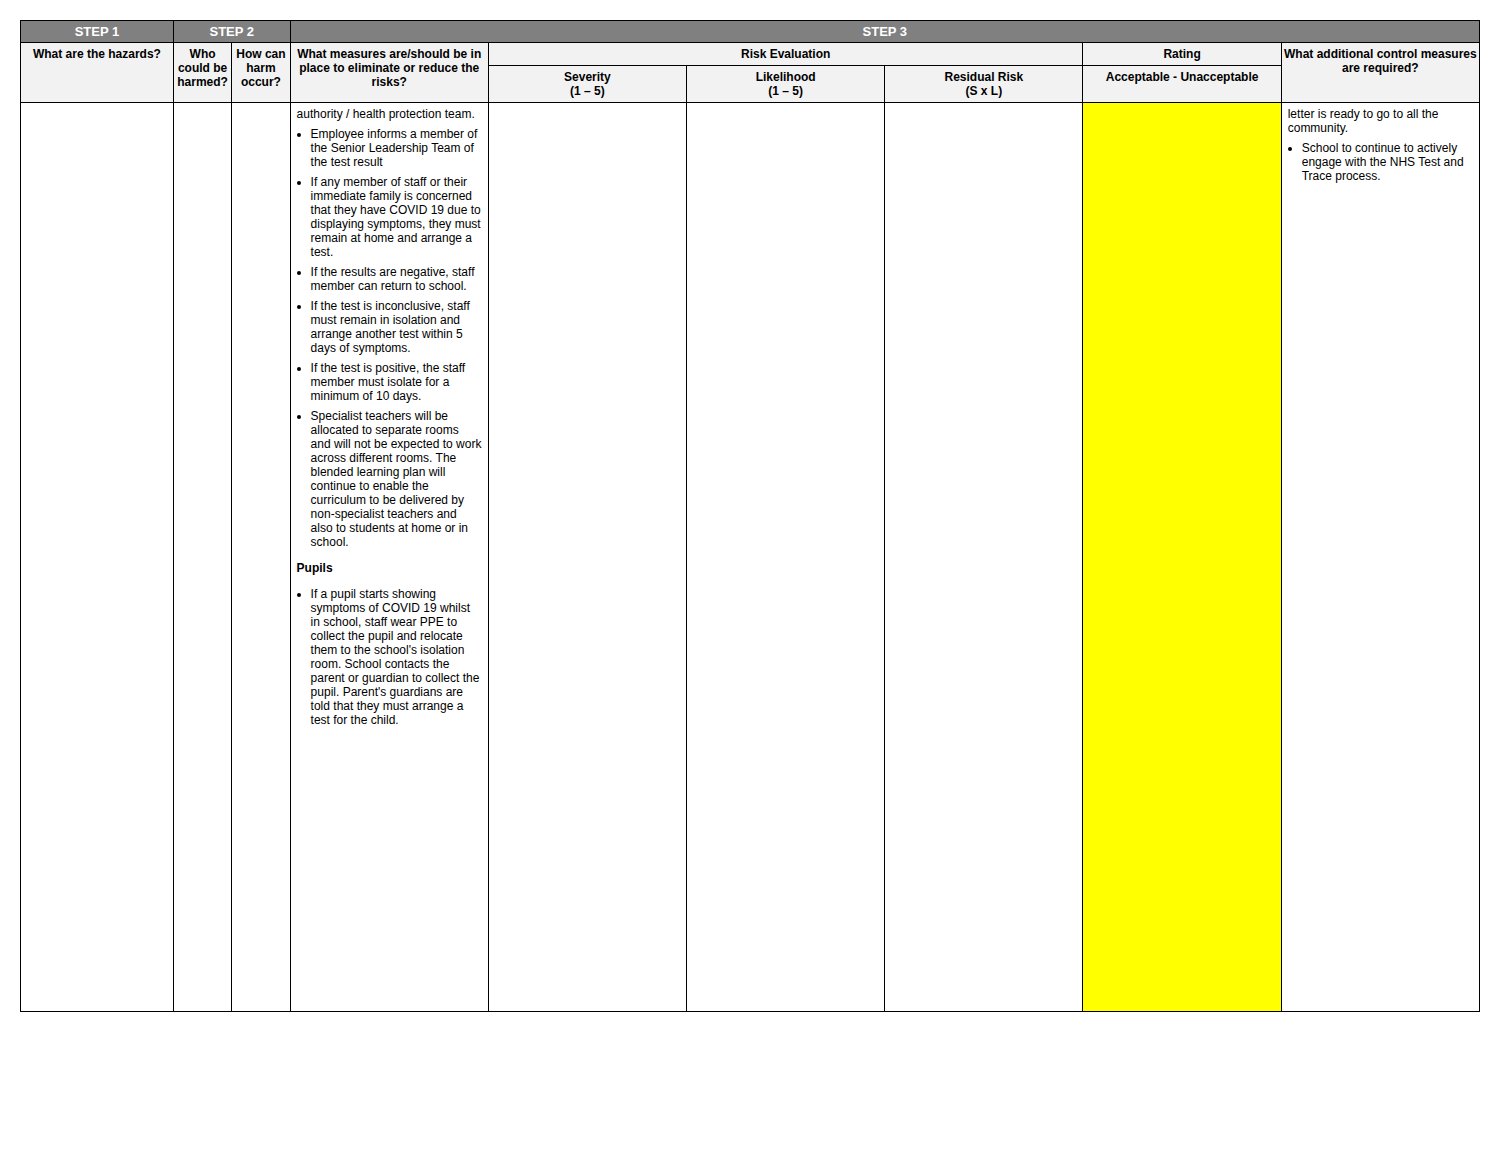| STEP 1 | STEP 2 | STEP 3 |
| --- | --- | --- |
| What are the hazards? | Who could be harmed? | How can harm occur? | What measures are/should be in place to eliminate or reduce the risks? | Risk Evaluation | Rating | What additional control measures are required? |
| Severity (1 – 5) | Likelihood (1 – 5) | Residual Risk (S x L) | Acceptable - Unacceptable |
| | | | authority / health protection team. Employee informs a member of the Senior Leadership Team of the test result If any member of staff or their immediate family is concerned that they have COVID 19 due to displaying symptoms, they must remain at home and arrange a test. If the results are negative, staff member can return to school. If the test is inconclusive, staff must remain in isolation and arrange another test within 5 days of symptoms. If the test is positive, the staff member must isolate for a minimum of 10 days. Specialist teachers will be allocated to separate rooms and will not be expected to work across different rooms. The blended learning plan will continue to enable the curriculum to be delivered by non-specialist teachers and also to students at home or in school. Pupils If a pupil starts showing symptoms of COVID 19 whilst in school, staff wear PPE to collect the pupil and relocate them to the school's isolation room. School contacts the parent or guardian to collect the pupil. Parent's guardians are told that they must arrange a test for the child. | | | | | letter is ready to go to all the community. School to continue to actively engage with the NHS Test and Trace process. |